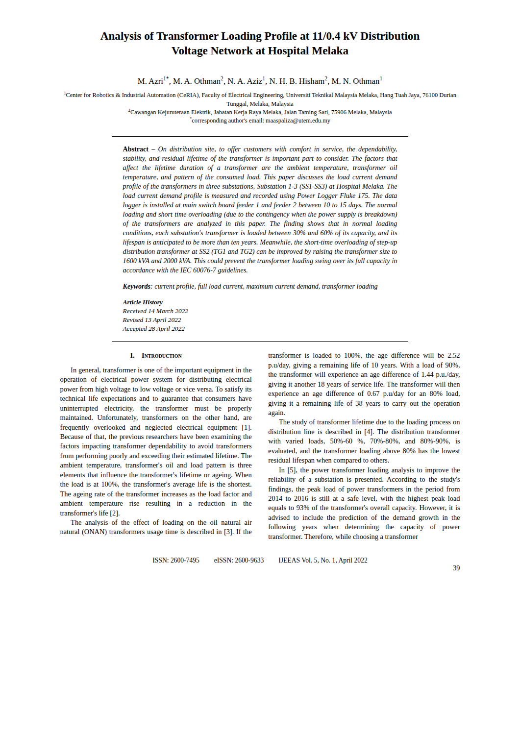Analysis of Transformer Loading Profile at 11/0.4 kV Distribution
Voltage Network at Hospital Melaka
M. Azri1*, M. A. Othman2, N. A. Aziz1, N. H. B. Hisham2, M. N. Othman1
1Center for Robotics & Industrial Automation (CeRIA), Faculty of Electrical Engineering, Universiti Teknikal Malaysia Melaka, Hang Tuah Jaya, 76100 Durian Tunggal, Melaka, Malaysia
2Cawangan Kejuruteraan Elektrik, Jabatan Kerja Raya Melaka, Jalan Taming Sari, 75906 Melaka, Malaysia
*corresponding author's email: maaspaliza@utem.edu.my
Abstract – On distribution site, to offer customers with comfort in service, the dependability, stability, and residual lifetime of the transformer is important part to consider. The factors that affect the lifetime duration of a transformer are the ambient temperature, transformer oil temperature, and pattern of the consumed load. This paper discusses the load current demand profile of the transformers in three substations, Substation 1-3 (SS1-SS3) at Hospital Melaka. The load current demand profile is measured and recorded using Power Logger Fluke 175. The data logger is installed at main switch board feeder 1 and feeder 2 between 10 to 15 days. The normal loading and short time overloading (due to the contingency when the power supply is breakdown) of the transformers are analyzed in this paper. The finding shows that in normal loading conditions, each substation's transformer is loaded between 30% and 60% of its capacity, and its lifespan is anticipated to be more than ten years. Meanwhile, the short-time overloading of step-up distribution transformer at SS2 (TG1 and TG2) can be improved by raising the transformer size to 1600 kVA and 2000 kVA. This could prevent the transformer loading swing over its full capacity in accordance with the IEC 60076-7 guidelines.
Keywords: current profile, full load current, maximum current demand, transformer loading
Article History
Received 14 March 2022
Revised 13 April 2022
Accepted 28 April 2022
I. Introduction
In general, transformer is one of the important equipment in the operation of electrical power system for distributing electrical power from high voltage to low voltage or vice versa. To satisfy its technical life expectations and to guarantee that consumers have uninterrupted electricity, the transformer must be properly maintained. Unfortunately, transformers on the other hand, are frequently overlooked and neglected electrical equipment [1]. Because of that, the previous researchers have been examining the factors impacting transformer dependability to avoid transformers from performing poorly and exceeding their estimated lifetime. The ambient temperature, transformer's oil and load pattern is three elements that influence the transformer's lifetime or ageing. When the load is at 100%, the transformer's average life is the shortest. The ageing rate of the transformer increases as the load factor and ambient temperature rise resulting in a reduction in the transformer's life [2].
The analysis of the effect of loading on the oil natural air natural (ONAN) transformers usage time is described in [3]. If the transformer is loaded to 100%, the age difference will be 2.52 p.u/day, giving a remaining life of 10 years. With a load of 90%, the transformer will experience an age difference of 1.44 p.u./day, giving it another 18 years of service life. The transformer will then experience an age difference of 0.67 p.u/day for an 80% load, giving it a remaining life of 38 years to carry out the operation again.
The study of transformer lifetime due to the loading process on distribution line is described in [4]. The distribution transformer with varied loads, 50%-60 %, 70%-80%, and 80%-90%, is evaluated, and the transformer loading above 80% has the lowest residual lifespan when compared to others.
In [5], the power transformer loading analysis to improve the reliability of a substation is presented. According to the study's findings, the peak load of power transformers in the period from 2014 to 2016 is still at a safe level, with the highest peak load equals to 93% of the transformer's overall capacity. However, it is advised to include the prediction of the demand growth in the following years when determining the capacity of power transformer. Therefore, while choosing a transformer
ISSN: 2600-7495 eISSN: 2600-9633 IJEEAS Vol. 5, No. 1, April 2022 39